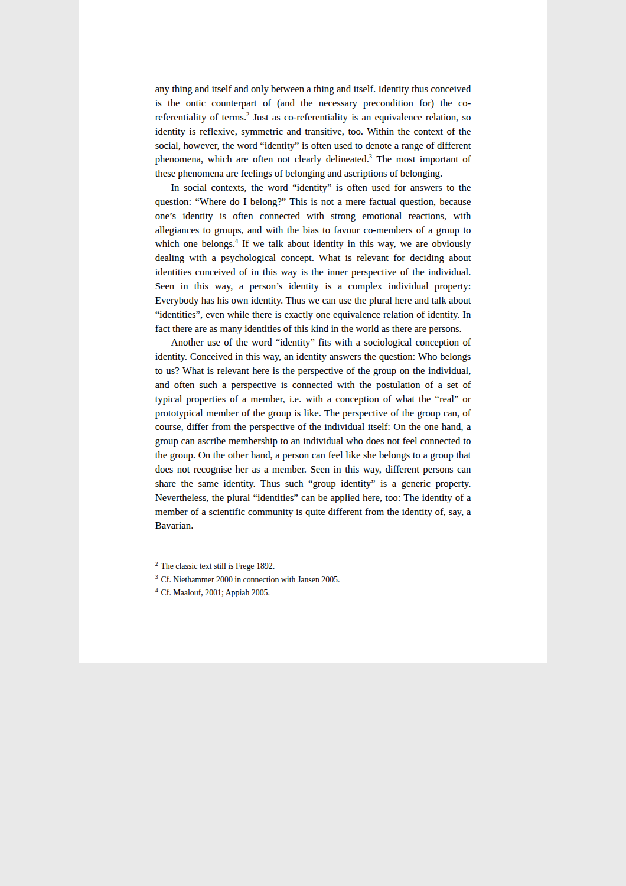any thing and itself and only between a thing and itself. Identity thus conceived is the ontic counterpart of (and the necessary precondition for) the co-referentiality of terms.2 Just as co-referentiality is an equivalence relation, so identity is reflexive, symmetric and transitive, too. Within the context of the social, however, the word “identity” is often used to denote a range of different phenomena, which are often not clearly delineated.3 The most important of these phenomena are feelings of belonging and ascriptions of belonging.
In social contexts, the word “identity” is often used for answers to the question: “Where do I belong?” This is not a mere factual question, because one’s identity is often connected with strong emotional reactions, with allegiances to groups, and with the bias to favour co-members of a group to which one belongs.4 If we talk about identity in this way, we are obviously dealing with a psychological concept. What is relevant for deciding about identities conceived of in this way is the inner perspective of the individual. Seen in this way, a person’s identity is a complex individual property: Everybody has his own identity. Thus we can use the plural here and talk about “identities”, even while there is exactly one equivalence relation of identity. In fact there are as many identities of this kind in the world as there are persons.
Another use of the word “identity” fits with a sociological conception of identity. Conceived in this way, an identity answers the question: Who belongs to us? What is relevant here is the perspective of the group on the individual, and often such a perspective is connected with the postulation of a set of typical properties of a member, i.e. with a conception of what the “real” or prototypical member of the group is like. The perspective of the group can, of course, differ from the perspective of the individual itself: On the one hand, a group can ascribe membership to an individual who does not feel connected to the group. On the other hand, a person can feel like she belongs to a group that does not recognise her as a member. Seen in this way, different persons can share the same identity. Thus such “group identity” is a generic property. Nevertheless, the plural “identities” can be applied here, too: The identity of a member of a scientific community is quite different from the identity of, say, a Bavarian.
2 The classic text still is Frege 1892.
3 Cf. Niethammer 2000 in connection with Jansen 2005.
4 Cf. Maalouf, 2001; Appiah 2005.